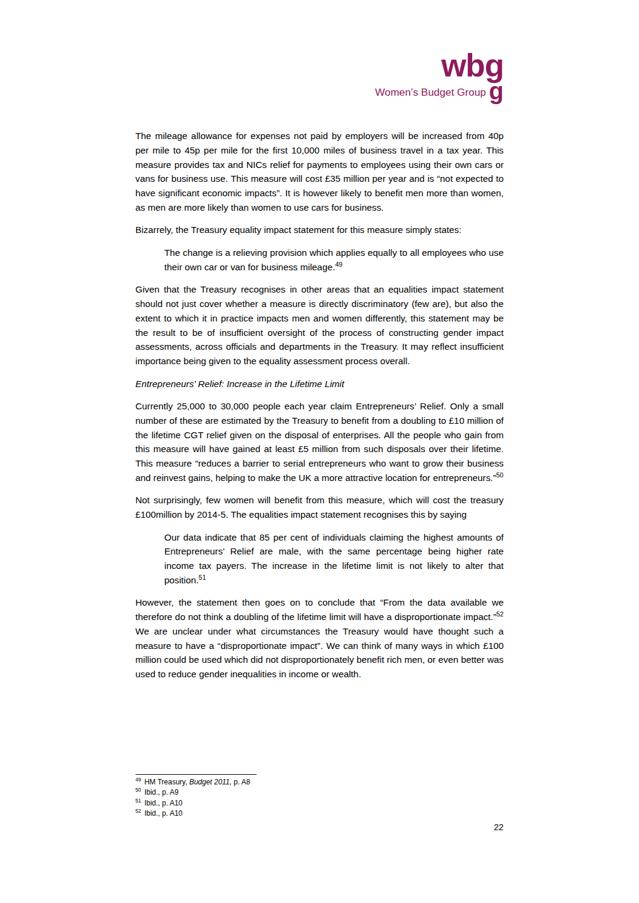wbg Women’s Budget Group g
The mileage allowance for expenses not paid by employers will be increased from 40p per mile to 45p per mile for the first 10,000 miles of business travel in a tax year. This measure provides tax and NICs relief for payments to employees using their own cars or vans for business use. This measure will cost £35 million per year and is “not expected to have significant economic impacts”. It is however likely to benefit men more than women, as men are more likely than women to use cars for business.
Bizarrely, the Treasury equality impact statement for this measure simply states:
The change is a relieving provision which applies equally to all employees who use their own car or van for business mileage.49
Given that the Treasury recognises in other areas that an equalities impact statement should not just cover whether a measure is directly discriminatory (few are), but also the extent to which it in practice impacts men and women differently, this statement may be the result to be of insufficient oversight of the process of constructing gender impact assessments, across officials and departments in the Treasury. It may reflect insufficient importance being given to the equality assessment process overall.
Entrepreneurs’ Relief: Increase in the Lifetime Limit
Currently 25,000 to 30,000 people each year claim Entrepreneurs’ Relief. Only a small number of these are estimated by the Treasury to benefit from a doubling to £10 million of the lifetime CGT relief given on the disposal of enterprises. All the people who gain from this measure will have gained at least £5 million from such disposals over their lifetime. This measure “reduces a barrier to serial entrepreneurs who want to grow their business and reinvest gains, helping to make the UK a more attractive location for entrepreneurs.”50
Not surprisingly, few women will benefit from this measure, which will cost the treasury £100million by 2014-5. The equalities impact statement recognises this by saying
Our data indicate that 85 per cent of individuals claiming the highest amounts of Entrepreneurs’ Relief are male, with the same percentage being higher rate income tax payers. The increase in the lifetime limit is not likely to alter that position.51
However, the statement then goes on to conclude that “From the data available we therefore do not think a doubling of the lifetime limit will have a disproportionate impact.”52 We are unclear under what circumstances the Treasury would have thought such a measure to have a “disproportionate impact”. We can think of many ways in which £100 million could be used which did not disproportionately benefit rich men, or even better was used to reduce gender inequalities in income or wealth.
49 HM Treasury, Budget 2011, p. A8
50 Ibid., p. A9
51 Ibid., p. A10
52 Ibid., p. A10
22